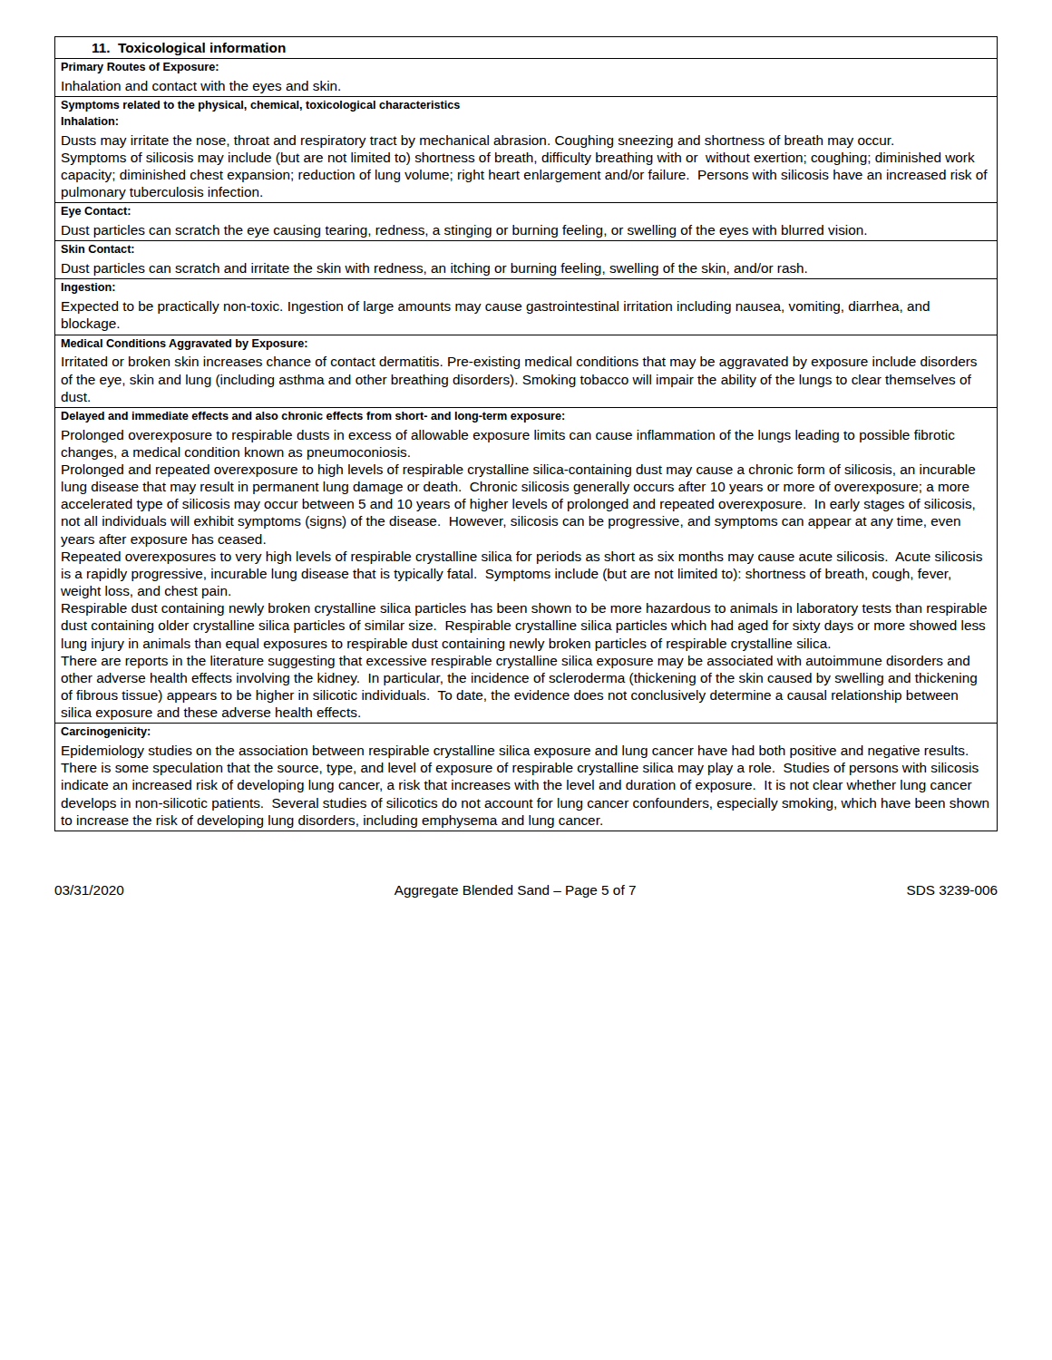| 11. Toxicological information |
| Primary Routes of Exposure: Inhalation and contact with the eyes and skin. |
| Symptoms related to the physical, chemical, toxicological characteristics Inhalation: Dusts may irritate the nose, throat and respiratory tract by mechanical abrasion. Coughing sneezing and shortness of breath may occur. Symptoms of silicosis may include (but are not limited to) shortness of breath, difficulty breathing with or without exertion; coughing; diminished work capacity; diminished chest expansion; reduction of lung volume; right heart enlargement and/or failure. Persons with silicosis have an increased risk of pulmonary tuberculosis infection. |
| Eye Contact: Dust particles can scratch the eye causing tearing, redness, a stinging or burning feeling, or swelling of the eyes with blurred vision. |
| Skin Contact: Dust particles can scratch and irritate the skin with redness, an itching or burning feeling, swelling of the skin, and/or rash. |
| Ingestion: Expected to be practically non-toxic. Ingestion of large amounts may cause gastrointestinal irritation including nausea, vomiting, diarrhea, and blockage. |
| Medical Conditions Aggravated by Exposure: Irritated or broken skin increases chance of contact dermatitis. Pre-existing medical conditions that may be aggravated by exposure include disorders of the eye, skin and lung (including asthma and other breathing disorders). Smoking tobacco will impair the ability of the lungs to clear themselves of dust. |
| Delayed and immediate effects and also chronic effects from short- and long-term exposure: Prolonged overexposure to respirable dusts in excess of allowable exposure limits can cause inflammation of the lungs leading to possible fibrotic changes, a medical condition known as pneumoconiosis. Prolonged and repeated overexposure to high levels of respirable crystalline silica-containing dust may cause a chronic form of silicosis, an incurable lung disease that may result in permanent lung damage or death. Chronic silicosis generally occurs after 10 years or more of overexposure; a more accelerated type of silicosis may occur between 5 and 10 years of higher levels of prolonged and repeated overexposure. In early stages of silicosis, not all individuals will exhibit symptoms (signs) of the disease. However, silicosis can be progressive, and symptoms can appear at any time, even years after exposure has ceased. Repeated overexposures to very high levels of respirable crystalline silica for periods as short as six months may cause acute silicosis. Acute silicosis is a rapidly progressive, incurable lung disease that is typically fatal. Symptoms include (but are not limited to): shortness of breath, cough, fever, weight loss, and chest pain. Respirable dust containing newly broken crystalline silica particles has been shown to be more hazardous to animals in laboratory tests than respirable dust containing older crystalline silica particles of similar size. Respirable crystalline silica particles which had aged for sixty days or more showed less lung injury in animals than equal exposures to respirable dust containing newly broken particles of respirable crystalline silica. There are reports in the literature suggesting that excessive respirable crystalline silica exposure may be associated with autoimmune disorders and other adverse health effects involving the kidney. In particular, the incidence of scleroderma (thickening of the skin caused by swelling and thickening of fibrous tissue) appears to be higher in silicotic individuals. To date, the evidence does not conclusively determine a causal relationship between silica exposure and these adverse health effects. |
| Carcinogenicity: Epidemiology studies on the association between respirable crystalline silica exposure and lung cancer have had both positive and negative results. There is some speculation that the source, type, and level of exposure of respirable crystalline silica may play a role. Studies of persons with silicosis indicate an increased risk of developing lung cancer, a risk that increases with the level and duration of exposure. It is not clear whether lung cancer develops in non-silicotic patients. Several studies of silicotics do not account for lung cancer confounders, especially smoking, which have been shown to increase the risk of developing lung disorders, including emphysema and lung cancer. |
03/31/2020 Aggregate Blended Sand – Page 5 of 7 SDS 3239-006